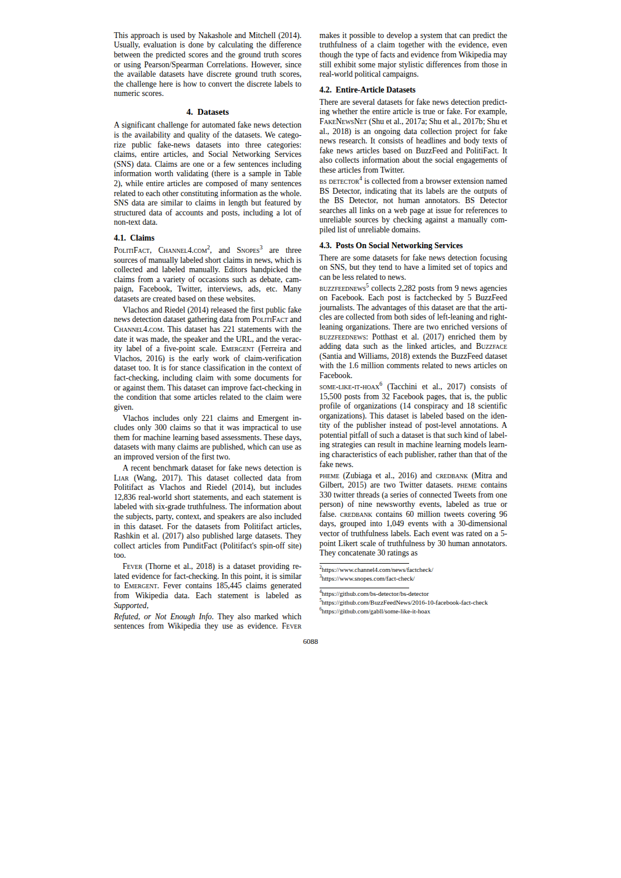This approach is used by Nakashole and Mitchell (2014). Usually, evaluation is done by calculating the difference between the predicted scores and the ground truth scores or using Pearson/Spearman Correlations. However, since the available datasets have discrete ground truth scores, the challenge here is how to convert the discrete labels to numeric scores.
4. Datasets
A significant challenge for automated fake news detection is the availability and quality of the datasets. We categorize public fake-news datasets into three categories: claims, entire articles, and Social Networking Services (SNS) data. Claims are one or a few sentences including information worth validating (there is a sample in Table 2), while entire articles are composed of many sentences related to each other constituting information as the whole. SNS data are similar to claims in length but featured by structured data of accounts and posts, including a lot of non-text data.
4.1. Claims
PolitiFact, Channel4.com2, and Snopes3 are three sources of manually labeled short claims in news, which is collected and labeled manually. Editors handpicked the claims from a variety of occasions such as debate, campaign, Facebook, Twitter, interviews, ads, etc. Many datasets are created based on these websites.
Vlachos and Riedel (2014) released the first public fake news detection dataset gathering data from PolitiFact and Channel4.com. This dataset has 221 statements with the date it was made, the speaker and the URL, and the veracity label of a five-point scale. Emergent (Ferreira and Vlachos, 2016) is the early work of claim-verification dataset too. It is for stance classification in the context of fact-checking, including claim with some documents for or against them. This dataset can improve fact-checking in the condition that some articles related to the claim were given.
Vlachos includes only 221 claims and Emergent includes only 300 claims so that it was impractical to use them for machine learning based assessments. These days, datasets with many claims are published, which can use as an improved version of the first two.
A recent benchmark dataset for fake news detection is Liar (Wang, 2017). This dataset collected data from Politifact as Vlachos and Riedel (2014), but includes 12,836 real-world short statements, and each statement is labeled with six-grade truthfulness. The information about the subjects, party, context, and speakers are also included in this dataset. For the datasets from Politifact articles, Rashkin et al. (2017) also published large datasets. They collect articles from PunditFact (Politifact's spin-off site) too.
Fever (Thorne et al., 2018) is a dataset providing related evidence for fact-checking. In this point, it is similar to Emergent. Fever contains 185,445 claims generated from Wikipedia data. Each statement is labeled as Supported,
Refuted, or Not Enough Info. They also marked which sentences from Wikipedia they use as evidence. Fever makes it possible to develop a system that can predict the truthfulness of a claim together with the evidence, even though the type of facts and evidence from Wikipedia may still exhibit some major stylistic differences from those in real-world political campaigns.
4.2. Entire-Article Datasets
There are several datasets for fake news detection predicting whether the entire article is true or fake. For example, FakeNewsNet (Shu et al., 2017a; Shu et al., 2017b; Shu et al., 2018) is an ongoing data collection project for fake news research. It consists of headlines and body texts of fake news articles based on BuzzFeed and PolitiFact. It also collects information about the social engagements of these articles from Twitter.
bs detector4 is collected from a browser extension named BS Detector, indicating that its labels are the outputs of the BS Detector, not human annotators. BS Detector searches all links on a web page at issue for references to unreliable sources by checking against a manually compiled list of unreliable domains.
4.3. Posts On Social Networking Services
There are some datasets for fake news detection focusing on SNS, but they tend to have a limited set of topics and can be less related to news.
buzzfeednews5 collects 2,282 posts from 9 news agencies on Facebook. Each post is factchecked by 5 BuzzFeed journalists. The advantages of this dataset are that the articles are collected from both sides of left-leaning and right-leaning organizations. There are two enriched versions of buzzfeednews: Potthast et al. (2017) enriched them by adding data such as the linked articles, and Buzzface (Santia and Williams, 2018) extends the BuzzFeed dataset with the 1.6 million comments related to news articles on Facebook.
some-like-it-hoax6 (Tacchini et al., 2017) consists of 15,500 posts from 32 Facebook pages, that is, the public profile of organizations (14 conspiracy and 18 scientific organizations). This dataset is labeled based on the identity of the publisher instead of post-level annotations. A potential pitfall of such a dataset is that such kind of labeling strategies can result in machine learning models learning characteristics of each publisher, rather than that of the fake news.
pheme (Zubiaga et al., 2016) and credbank (Mitra and Gilbert, 2015) are two Twitter datasets. pheme contains 330 twitter threads (a series of connected Tweets from one person) of nine newsworthy events, labeled as true or false. credbank contains 60 million tweets covering 96 days, grouped into 1,049 events with a 30-dimensional vector of truthfulness labels. Each event was rated on a 5-point Likert scale of truthfulness by 30 human annotators. They concatenate 30 ratings as
2https://www.channel4.com/news/factcheck/
3https://www.snopes.com/fact-check/
4https://github.com/bs-detector/bs-detector
5https://github.com/BuzzFeedNews/2016-10-facebook-fact-check
6https://github.com/gabll/some-like-it-hoax
6088